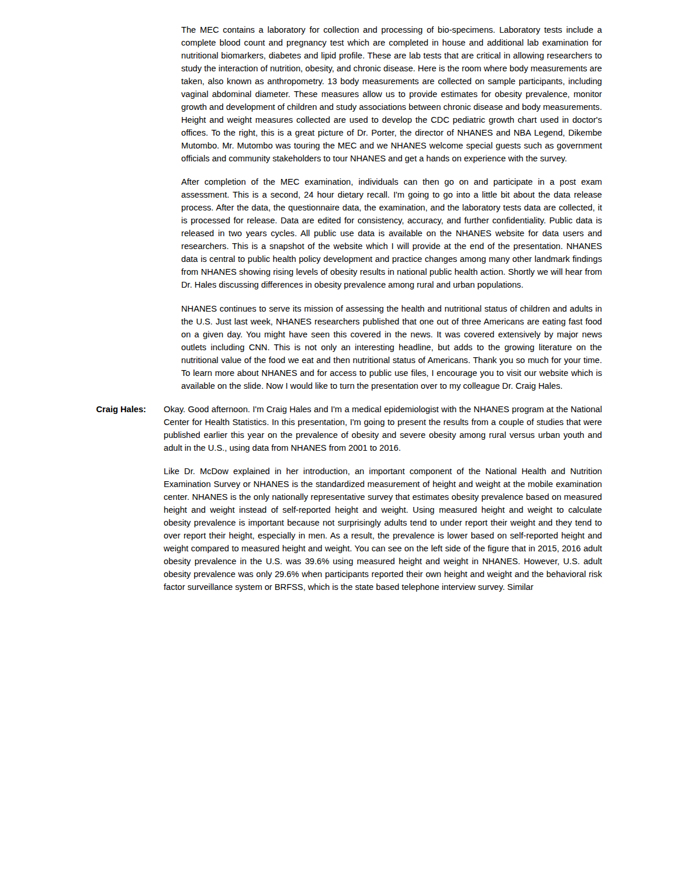The MEC contains a laboratory for collection and processing of bio-specimens. Laboratory tests include a complete blood count and pregnancy test which are completed in house and additional lab examination for nutritional biomarkers, diabetes and lipid profile. These are lab tests that are critical in allowing researchers to study the interaction of nutrition, obesity, and chronic disease. Here is the room where body measurements are taken, also known as anthropometry. 13 body measurements are collected on sample participants, including vaginal abdominal diameter. These measures allow us to provide estimates for obesity prevalence, monitor growth and development of children and study associations between chronic disease and body measurements. Height and weight measures collected are used to develop the CDC pediatric growth chart used in doctor's offices. To the right, this is a great picture of Dr. Porter, the director of NHANES and NBA Legend, Dikembe Mutombo. Mr. Mutombo was touring the MEC and we NHANES welcome special guests such as government officials and community stakeholders to tour NHANES and get a hands on experience with the survey.
After completion of the MEC examination, individuals can then go on and participate in a post exam assessment. This is a second, 24 hour dietary recall. I'm going to go into a little bit about the data release process. After the data, the questionnaire data, the examination, and the laboratory tests data are collected, it is processed for release. Data are edited for consistency, accuracy, and further confidentiality. Public data is released in two years cycles. All public use data is available on the NHANES website for data users and researchers. This is a snapshot of the website which I will provide at the end of the presentation. NHANES data is central to public health policy development and practice changes among many other landmark findings from NHANES showing rising levels of obesity results in national public health action. Shortly we will hear from Dr. Hales discussing differences in obesity prevalence among rural and urban populations.
NHANES continues to serve its mission of assessing the health and nutritional status of children and adults in the U.S. Just last week, NHANES researchers published that one out of three Americans are eating fast food on a given day. You might have seen this covered in the news. It was covered extensively by major news outlets including CNN. This is not only an interesting headline, but adds to the growing literature on the nutritional value of the food we eat and then nutritional status of Americans. Thank you so much for your time. To learn more about NHANES and for access to public use files, I encourage you to visit our website which is available on the slide. Now I would like to turn the presentation over to my colleague Dr. Craig Hales.
Craig Hales:
Okay. Good afternoon. I'm Craig Hales and I'm a medical epidemiologist with the NHANES program at the National Center for Health Statistics. In this presentation, I'm going to present the results from a couple of studies that were published earlier this year on the prevalence of obesity and severe obesity among rural versus urban youth and adult in the U.S., using data from NHANES from 2001 to 2016.
Like Dr. McDow explained in her introduction, an important component of the National Health and Nutrition Examination Survey or NHANES is the standardized measurement of height and weight at the mobile examination center. NHANES is the only nationally representative survey that estimates obesity prevalence based on measured height and weight instead of self-reported height and weight. Using measured height and weight to calculate obesity prevalence is important because not surprisingly adults tend to under report their weight and they tend to over report their height, especially in men. As a result, the prevalence is lower based on self-reported height and weight compared to measured height and weight. You can see on the left side of the figure that in 2015, 2016 adult obesity prevalence in the U.S. was 39.6% using measured height and weight in NHANES. However, U.S. adult obesity prevalence was only 29.6% when participants reported their own height and weight and the behavioral risk factor surveillance system or BRFSS, which is the state based telephone interview survey. Similar